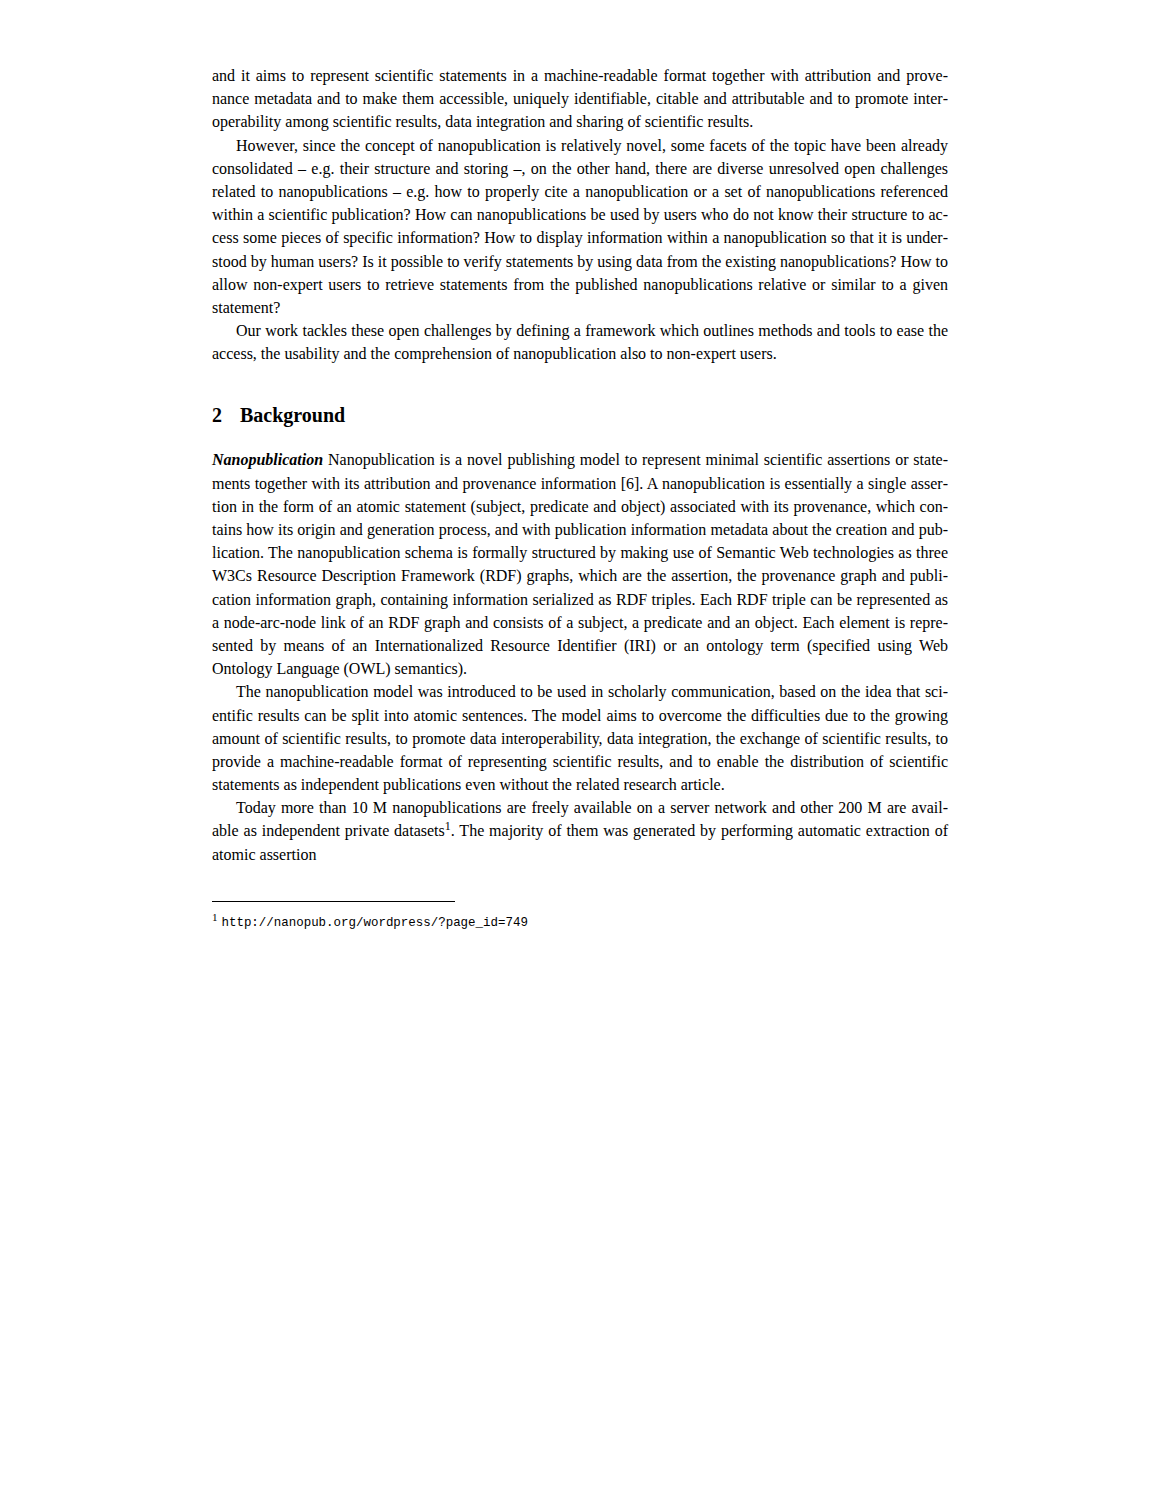and it aims to represent scientific statements in a machine-readable format together with attribution and provenance metadata and to make them accessible, uniquely identifiable, citable and attributable and to promote interoperability among scientific results, data integration and sharing of scientific results.
However, since the concept of nanopublication is relatively novel, some facets of the topic have been already consolidated – e.g. their structure and storing –, on the other hand, there are diverse unresolved open challenges related to nanopublications – e.g. how to properly cite a nanopublication or a set of nanopublications referenced within a scientific publication? How can nanopublications be used by users who do not know their structure to access some pieces of specific information? How to display information within a nanopublication so that it is understood by human users? Is it possible to verify statements by using data from the existing nanopublications? How to allow non-expert users to retrieve statements from the published nanopublications relative or similar to a given statement?
Our work tackles these open challenges by defining a framework which outlines methods and tools to ease the access, the usability and the comprehension of nanopublication also to non-expert users.
2 Background
Nanopublication Nanopublication is a novel publishing model to represent minimal scientific assertions or statements together with its attribution and provenance information [6]. A nanopublication is essentially a single assertion in the form of an atomic statement (subject, predicate and object) associated with its provenance, which contains how its origin and generation process, and with publication information metadata about the creation and publication. The nanopublication schema is formally structured by making use of Semantic Web technologies as three W3Cs Resource Description Framework (RDF) graphs, which are the assertion, the provenance graph and publication information graph, containing information serialized as RDF triples. Each RDF triple can be represented as a node-arc-node link of an RDF graph and consists of a subject, a predicate and an object. Each element is represented by means of an Internationalized Resource Identifier (IRI) or an ontology term (specified using Web Ontology Language (OWL) semantics).
The nanopublication model was introduced to be used in scholarly communication, based on the idea that scientific results can be split into atomic sentences. The model aims to overcome the difficulties due to the growing amount of scientific results, to promote data interoperability, data integration, the exchange of scientific results, to provide a machine-readable format of representing scientific results, and to enable the distribution of scientific statements as independent publications even without the related research article.
Today more than 10 M nanopublications are freely available on a server network and other 200 M are available as independent private datasets1. The majority of them was generated by performing automatic extraction of atomic assertion
1 http://nanopub.org/wordpress/?page_id=749